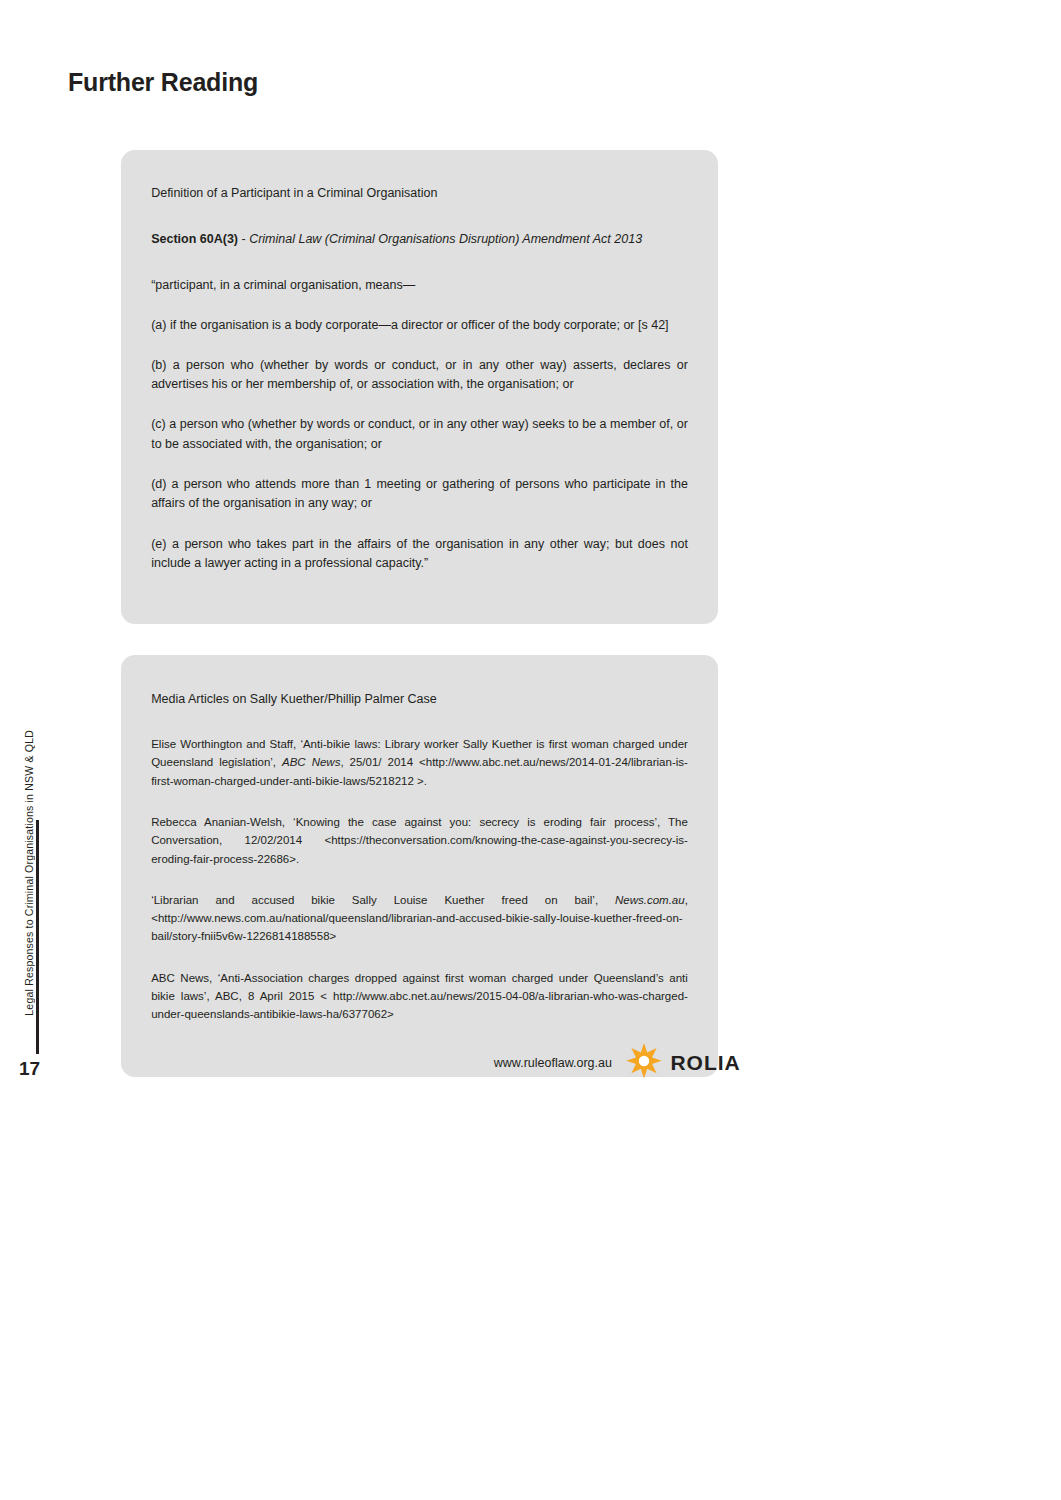Further Reading
Definition of a Participant in a Criminal Organisation
Section 60A(3) - Criminal Law (Criminal Organisations Disruption) Amendment Act 2013
“participant, in a criminal organisation, means—
(a) if the organisation is a body corporate—a director or officer of the body corporate; or [s 42]
(b) a person who (whether by words or conduct, or in any other way) asserts, declares or advertises his or her membership of, or association with, the organisation; or
(c) a person who (whether by words or conduct, or in any other way) seeks to be a member of, or to be associated with, the organisation; or
(d) a person who attends more than 1 meeting or gathering of persons who participate in the affairs of the organisation in any way; or
(e) a person who takes part in the affairs of the organisation in any other way; but does not include a lawyer acting in a professional capacity.”
Media Articles on Sally Kuether/Phillip Palmer Case
Elise Worthington and Staff, ‘Anti-bikie laws: Library worker Sally Kuether is first woman charged under Queensland legislation’, ABC News, 25/01/ 2014 <http://www.abc.net.au/news/2014-01-24/librarian-is-first-woman-charged-under-anti-bikie-laws/5218212 >.
Rebecca Ananian-Welsh, ‘Knowing the case against you: secrecy is eroding fair process’, The Conversation, 12/02/2014 <https://theconversation.com/knowing-the-case-against-you-secrecy-is-eroding-fair-process-22686>.
‘Librarian and accused bikie Sally Louise Kuether freed on bail’, News.com.au, <http://www.news.com.au/national/queensland/librarian-and-accused-bikie-sally-louise-kuether-freed-on-bail/story-fnii5v6w-1226814188558>
ABC News, ‘Anti-Association charges dropped against first woman charged under Queensland’s anti bikie laws’, ABC, 8 April 2015 < http://www.abc.net.au/news/2015-04-08/a-librarian-who-was-charged-under-queenslands-antibikie-laws-ha/6377062>
Legal Responses to Criminal Organisations in NSW & QLD
17
www.ruleoflaw.org.au ROLIA